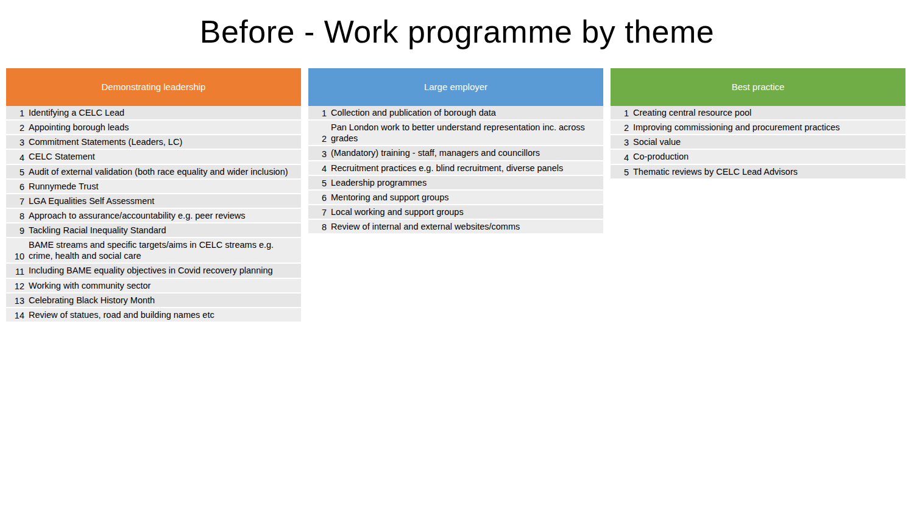Before - Work programme by theme
Demonstrating leadership
| 1 | Identifying a CELC Lead |
| 2 | Appointing borough leads |
| 3 | Commitment Statements (Leaders, LC) |
| 4 | CELC Statement |
| 5 | Audit of external validation (both race equality and wider inclusion) |
| 6 | Runnymede Trust |
| 7 | LGA Equalities Self Assessment |
| 8 | Approach to assurance/accountability e.g. peer reviews |
| 9 | Tackling Racial Inequality Standard |
| 10 | BAME streams and specific targets/aims in CELC streams e.g. crime, health and social care |
| 11 | Including BAME equality objectives in Covid recovery planning |
| 12 | Working with community sector |
| 13 | Celebrating Black History Month |
| 14 | Review of statues, road and building names etc |
Large employer
| 1 | Collection and publication of borough data |
| 2 | Pan London work to better understand representation inc. across grades |
| 3 | (Mandatory) training - staff, managers and councillors |
| 4 | Recruitment practices e.g. blind recruitment, diverse panels |
| 5 | Leadership programmes |
| 6 | Mentoring and support groups |
| 7 | Local working and support groups |
| 8 | Review of internal and external websites/comms |
Best practice
| 1 | Creating central resource pool |
| 2 | Improving commissioning and procurement practices |
| 3 | Social value |
| 4 | Co-production |
| 5 | Thematic reviews by CELC Lead Advisors |